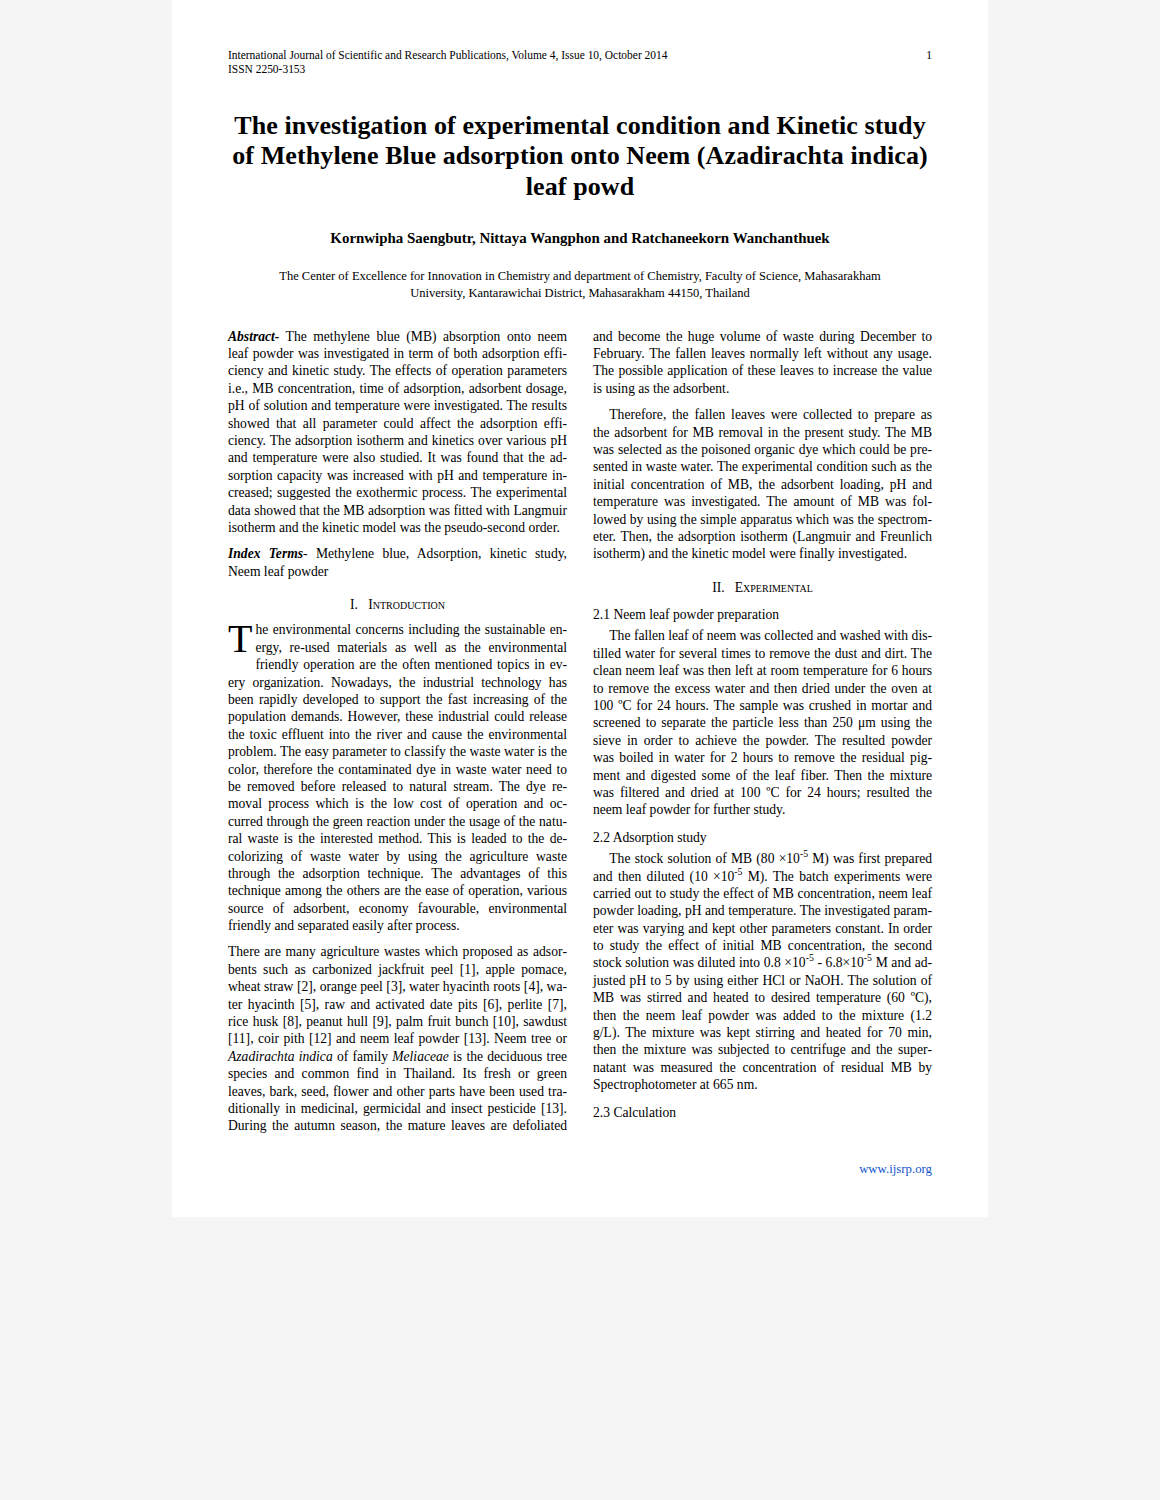International Journal of Scientific and Research Publications, Volume 4, Issue 10, October 2014
ISSN 2250-3153
1
The investigation of experimental condition and Kinetic study of Methylene Blue adsorption onto Neem (Azadirachta indica) leaf powd
Kornwipha Saengbutr, Nittaya Wangphon and Ratchaneekorn Wanchanthuek
The Center of Excellence for Innovation in Chemistry and department of Chemistry, Faculty of Science, Mahasarakham University, Kantarawichai District, Mahasarakham 44150, Thailand
Abstract- The methylene blue (MB) absorption onto neem leaf powder was investigated in term of both adsorption efficiency and kinetic study. The effects of operation parameters i.e., MB concentration, time of adsorption, adsorbent dosage, pH of solution and temperature were investigated. The results showed that all parameter could affect the adsorption efficiency. The adsorption isotherm and kinetics over various pH and temperature were also studied. It was found that the adsorption capacity was increased with pH and temperature increased; suggested the exothermic process. The experimental data showed that the MB adsorption was fitted with Langmuir isotherm and the kinetic model was the pseudo-second order.
Index Terms- Methylene blue, Adsorption, kinetic study, Neem leaf powder
I. Introduction
The environmental concerns including the sustainable energy, re-used materials as well as the environmental friendly operation are the often mentioned topics in every organization. Nowadays, the industrial technology has been rapidly developed to support the fast increasing of the population demands. However, these industrial could release the toxic effluent into the river and cause the environmental problem. The easy parameter to classify the waste water is the color, therefore the contaminated dye in waste water need to be removed before released to natural stream. The dye removal process which is the low cost of operation and occurred through the green reaction under the usage of the natural waste is the interested method. This is leaded to the de-colorizing of waste water by using the agriculture waste through the adsorption technique. The advantages of this technique among the others are the ease of operation, various source of adsorbent, economy favourable, environmental friendly and separated easily after process.
There are many agriculture wastes which proposed as adsorbents such as carbonized jackfruit peel [1], apple pomace, wheat straw [2], orange peel [3], water hyacinth roots [4], water hyacinth [5], raw and activated date pits [6], perlite [7], rice husk [8], peanut hull [9], palm fruit bunch [10], sawdust [11], coir pith [12] and neem leaf powder [13]. Neem tree or Azadirachta indica of family Meliaceae is the deciduous tree species and common find in Thailand. Its fresh or green leaves, bark, seed, flower and other parts have been used traditionally in medicinal, germicidal and insect pesticide [13]. During the autumn season, the mature leaves are defoliated and become the huge volume of waste during December to February. The fallen leaves normally left without any usage. The possible application of these leaves to increase the value is using as the adsorbent.
Therefore, the fallen leaves were collected to prepare as the adsorbent for MB removal in the present study. The MB was selected as the poisoned organic dye which could be presented in waste water. The experimental condition such as the initial concentration of MB, the adsorbent loading, pH and temperature was investigated. The amount of MB was followed by using the simple apparatus which was the spectrometer. Then, the adsorption isotherm (Langmuir and Freunlich isotherm) and the kinetic model were finally investigated.
II. Experimental
2.1 Neem leaf powder preparation
The fallen leaf of neem was collected and washed with distilled water for several times to remove the dust and dirt. The clean neem leaf was then left at room temperature for 6 hours to remove the excess water and then dried under the oven at 100 ºC for 24 hours. The sample was crushed in mortar and screened to separate the particle less than 250 μm using the sieve in order to achieve the powder. The resulted powder was boiled in water for 2 hours to remove the residual pigment and digested some of the leaf fiber. Then the mixture was filtered and dried at 100 ºC for 24 hours; resulted the neem leaf powder for further study.
2.2 Adsorption study
The stock solution of MB (80 ×10-5 M) was first prepared and then diluted (10 ×10-5 M). The batch experiments were carried out to study the effect of MB concentration, neem leaf powder loading, pH and temperature. The investigated parameter was varying and kept other parameters constant. In order to study the effect of initial MB concentration, the second stock solution was diluted into 0.8 ×10-5 - 6.8×10-5 M and adjusted pH to 5 by using either HCl or NaOH. The solution of MB was stirred and heated to desired temperature (60 ºC), then the neem leaf powder was added to the mixture (1.2 g/L). The mixture was kept stirring and heated for 70 min, then the mixture was subjected to centrifuge and the supernatant was measured the concentration of residual MB by Spectrophotometer at 665 nm.
2.3 Calculation
www.ijsrp.org